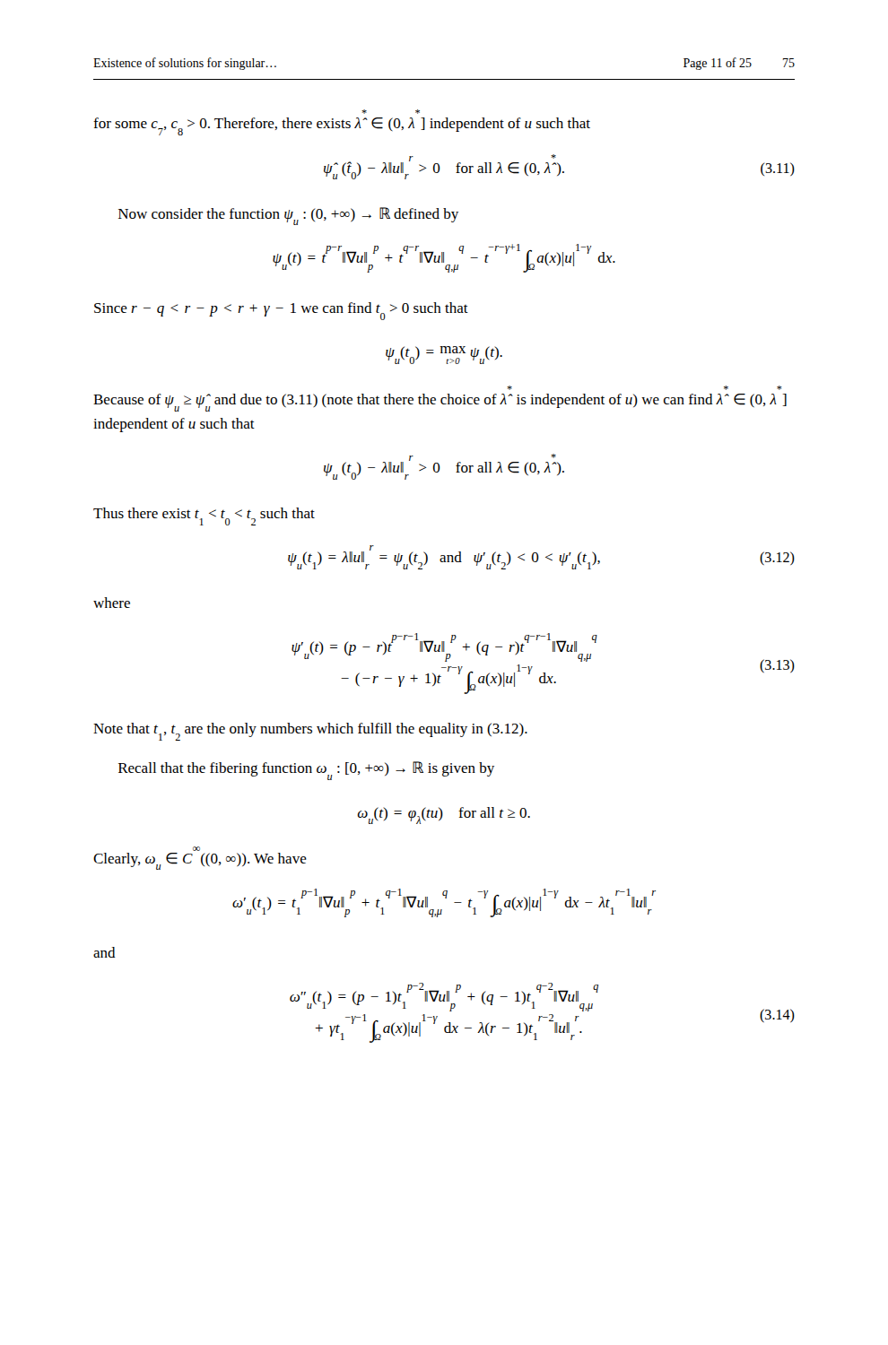Existence of solutions for singular… Page 11 of 25 75
for some c7, c8 > 0. Therefore, there exists λ̂* ∈ (0, λ*] independent of u such that
ψ̂u (t̂0) − λ‖u‖rr > 0 for all λ ∈ (0, λ̂*). (3.11)
Now consider the function ψu : (0, +∞) → ℝ defined by
ψu(t) = tp−r‖∇u‖pp + tq−r‖∇u‖q,μq − t−r−γ+1 ∫Ωa(x)|u|1−γ dx.
Since r − q < r − p < r + γ − 1 we can find t0 > 0 such that
ψu(t0) = max t>0 ψu(t).
Because of ψu ≥ ψ̂u and due to (3.11) (note that there the choice of λ̂* is independent of u) we can find λ̂* ∈ (0, λ*] independent of u such that
ψu (t0) − λ‖u‖rr > 0 for all λ ∈ (0, λ̂*).
Thus there exist t1 < t0 < t2 such that
ψu(t1) = λ‖u‖rr = ψu(t2) and ψ′u(t2) < 0 < ψ′u(t1), (3.12)
where
ψ′u(t) = (p − r)tp−r−1‖∇u‖pp + (q − r)tq−r−1‖∇u‖q,μq − (−r − γ + 1)t−r−γ ∫Ωa(x)|u|1−γ dx. (3.13)
Note that t1, t2 are the only numbers which fulfill the equality in (3.12).
Recall that the fibering function ωu : [0, +∞) → ℝ is given by
ωu(t) = φλ(tu) for all t ≥ 0.
Clearly, ωu ∈ C∞((0, ∞)). We have
ω′u(t1) = t1p−1‖∇u‖pp + t1q−1‖∇u‖q,μq − t1−γ ∫Ωa(x)|u|1−γ dx − λt1r−1‖u‖rr
and
ω″u(t1) = (p − 1)t1p−2‖∇u‖pp + (q − 1)t1q−2‖∇u‖q,μq + γt1−γ−1 ∫Ωa(x)|u|1−γ dx − λ(r − 1)t1r−2‖u‖rr. (3.14)